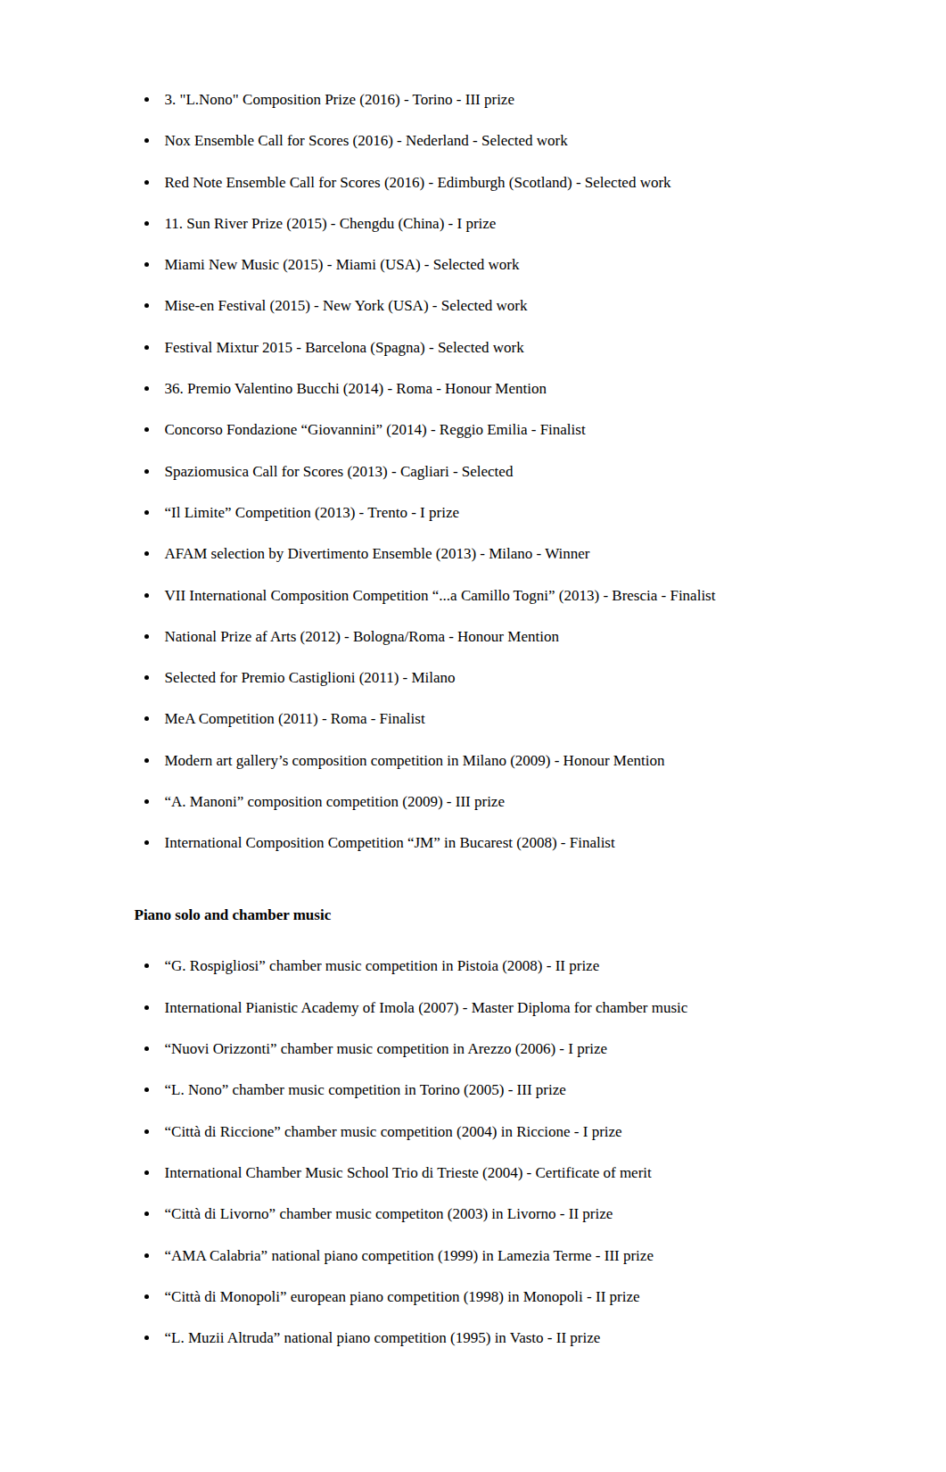3. "L.Nono" Composition Prize (2016) - Torino - III prize
Nox Ensemble Call for Scores (2016) - Nederland - Selected work
Red Note Ensemble Call for Scores (2016) - Edimburgh (Scotland) - Selected work
11. Sun River Prize (2015) - Chengdu (China) - I prize
Miami New Music (2015) - Miami (USA) - Selected work
Mise-en Festival (2015) - New York (USA) - Selected work
Festival Mixtur 2015 - Barcelona (Spagna) - Selected work
36. Premio Valentino Bucchi (2014) - Roma - Honour Mention
Concorso Fondazione “Giovannini” (2014) - Reggio Emilia - Finalist
Spaziomusica Call for Scores (2013) - Cagliari - Selected
“Il Limite” Competition (2013) - Trento - I prize
AFAM selection by Divertimento Ensemble (2013) - Milano - Winner
VII International Composition Competition “...a Camillo Togni” (2013) - Brescia - Finalist
National Prize af Arts (2012) - Bologna/Roma - Honour Mention
Selected for Premio Castiglioni (2011) - Milano
MeA Competition (2011) - Roma - Finalist
Modern art gallery’s composition competition in Milano (2009) - Honour Mention
“A. Manoni” composition competition (2009) - III prize
International Composition Competition “JM” in Bucarest (2008) - Finalist
Piano solo and chamber music
“G. Rospigliosi” chamber music competition in Pistoia (2008) - II prize
International Pianistic Academy of Imola (2007) - Master Diploma for chamber music
“Nuovi Orizzonti” chamber music competition in Arezzo (2006) - I prize
“L. Nono” chamber music competition in Torino (2005) - III prize
“Città di Riccione” chamber music competition (2004) in Riccione - I prize
International Chamber Music School Trio di Trieste (2004) - Certificate of merit
“Città di Livorno” chamber music competiton (2003) in Livorno - II prize
“AMA Calabria” national piano competition (1999) in Lamezia Terme - III prize
“Città di Monopoli” european piano competition (1998) in Monopoli - II prize
“L. Muzii Altruda” national piano competition (1995) in Vasto - II prize